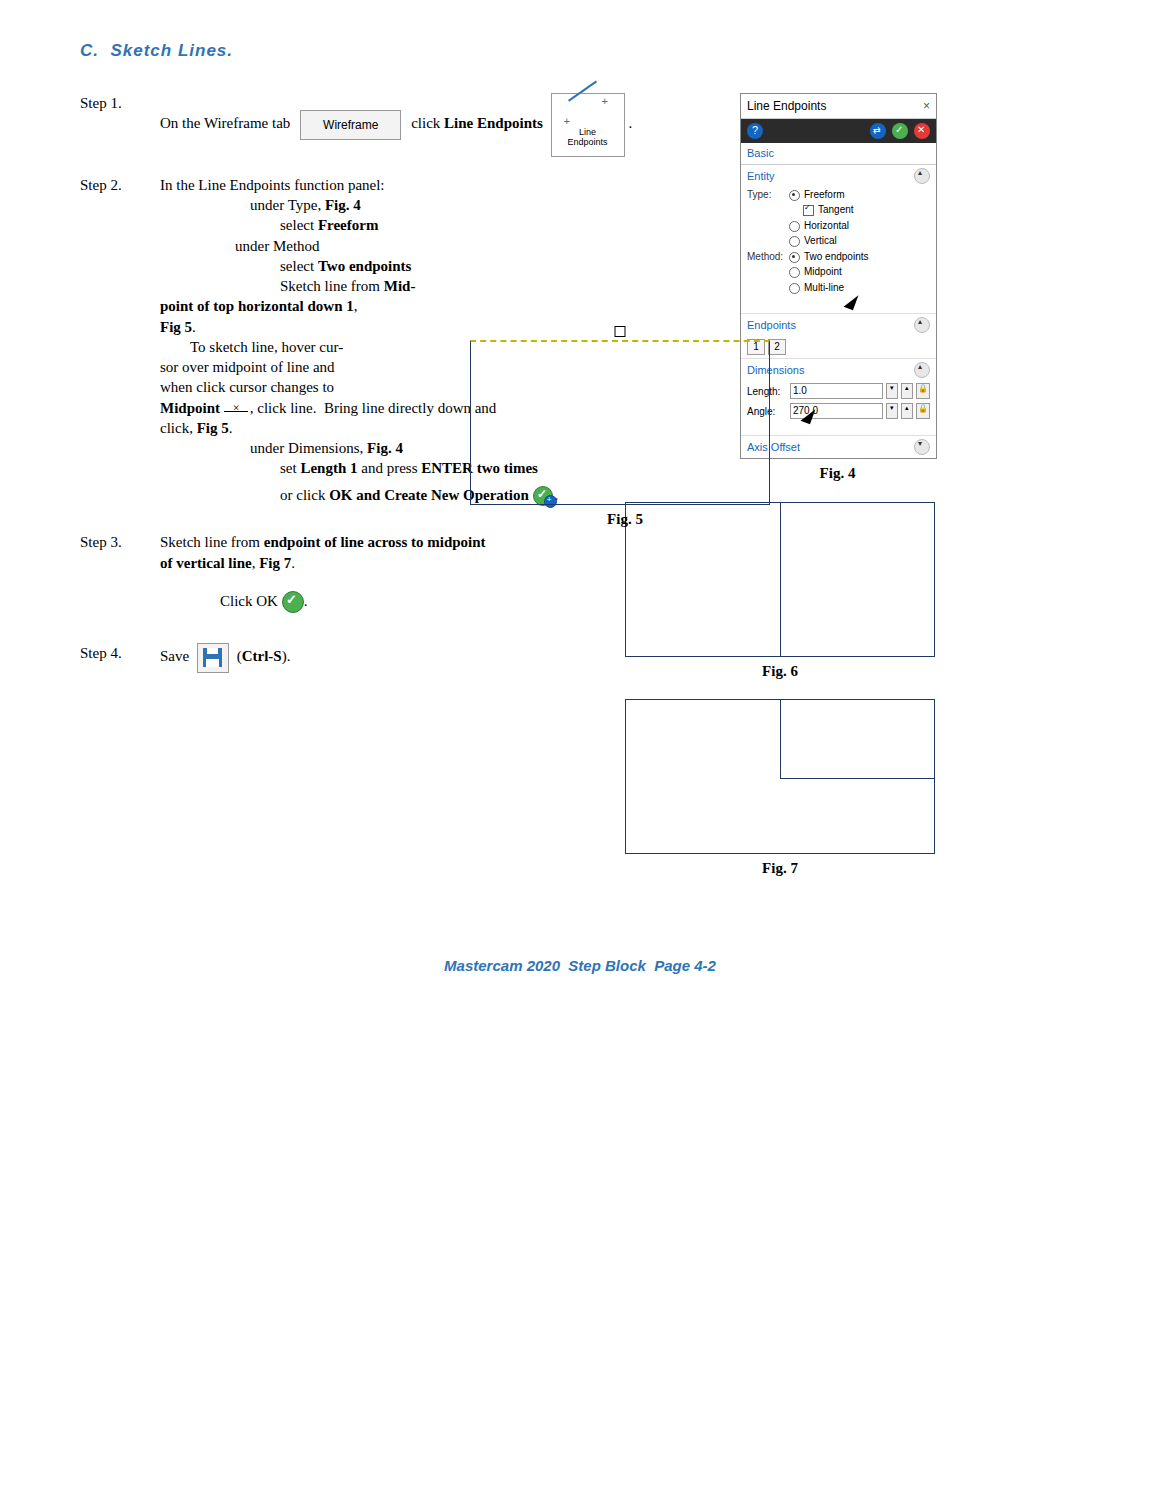C. Sketch Lines.
Step 1.
On the Wireframe tab Wireframe click Line Endpoints ++ Line
Endpoints .
Step 2.
In the Line Endpoints function panel:
under Type, Fig. 4
select Freeform
under Method
select Two endpoints
Sketch line from Mid-
point of top horizontal down 1,
Fig 5.
To sketch line, hover cur-
sor over midpoint of line and
when click cursor changes to
Midpoint , click line. Bring line directly down and
click, Fig 5.
under Dimensions, Fig. 4
set Length 1 and press ENTER two times
or click OK and Create New Operation .
Step 3.
Sketch line from endpoint of line across to midpoint
of vertical line, Fig 7.
Click OK .
Step 4.
Save (Ctrl-S).
Line Endpoints×
Basic
Entity
Type: Freeform
Tangent
Horizontal
Vertical
Method: Two endpoints
Midpoint
Multi-line
Endpoints
12
Dimensions
Length: 1.0 ▾ ▴
Angle: 270.0 ▾ ▴
Axis Offset
Fig. 4
Fig. 6
Fig. 7
Fig. 5
Mastercam 2020 Step Block Page 4-2